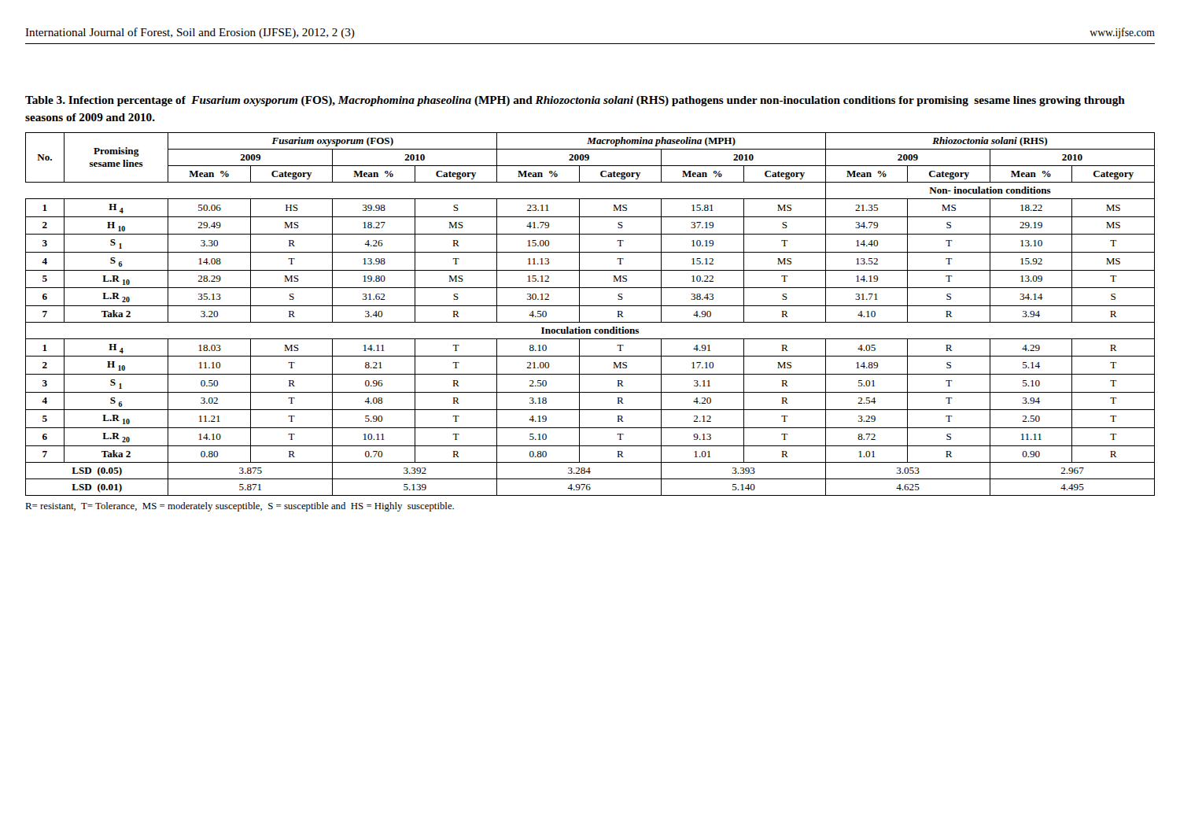International Journal of Forest, Soil and Erosion (IJFSE), 2012, 2 (3) www.ijfse.com
Table 3. Infection percentage of Fusarium oxysporum (FOS), Macrophomina phaseolina (MPH) and Rhiozoctonia solani (RHS) pathogens under non-inoculation conditions for promising sesame lines growing through seasons of 2009 and 2010.
| No. | Promising sesame lines | Fusarium oxysporum (FOS) | Macrophomina phaseolina (MPH) | Rhiozoctonia solani (RHS) |
| --- | --- | --- | --- | --- |
| 2009 | 2010 | 2009 | 2010 | 2009 | 2010 |
| Mean % | Category | Mean % | Category | Mean % | Category | Mean % | Category | Mean % | Category | Mean % | Category |
| | Non- inoculation conditions |
| 1 | H 4 | 50.06 | HS | 39.98 | S | 23.11 | MS | 15.81 | MS | 21.35 | MS | 18.22 | MS |
| 2 | H 10 | 29.49 | MS | 18.27 | MS | 41.79 | S | 37.19 | S | 34.79 | S | 29.19 | MS |
| 3 | S 1 | 3.30 | R | 4.26 | R | 15.00 | T | 10.19 | T | 14.40 | T | 13.10 | T |
| 4 | S 6 | 14.08 | T | 13.98 | T | 11.13 | T | 15.12 | MS | 13.52 | T | 15.92 | MS |
| 5 | L.R 10 | 28.29 | MS | 19.80 | MS | 15.12 | MS | 10.22 | T | 14.19 | T | 13.09 | T |
| 6 | L.R 20 | 35.13 | S | 31.62 | S | 30.12 | S | 38.43 | S | 31.71 | S | 34.14 | S |
| 7 | Taka 2 | 3.20 | R | 3.40 | R | 4.50 | R | 4.90 | R | 4.10 | R | 3.94 | R |
| Inoculation conditions |
| 1 | H 4 | 18.03 | MS | 14.11 | T | 8.10 | T | 4.91 | R | 4.05 | R | 4.29 | R |
| 2 | H 10 | 11.10 | T | 8.21 | T | 21.00 | MS | 17.10 | MS | 14.89 | S | 5.14 | T |
| 3 | S 1 | 0.50 | R | 0.96 | R | 2.50 | R | 3.11 | R | 5.01 | T | 5.10 | T |
| 4 | S 6 | 3.02 | T | 4.08 | R | 3.18 | R | 4.20 | R | 2.54 | T | 3.94 | T |
| 5 | L.R 10 | 11.21 | T | 5.90 | T | 4.19 | R | 2.12 | T | 3.29 | T | 2.50 | T |
| 6 | L.R 20 | 14.10 | T | 10.11 | T | 5.10 | T | 9.13 | T | 8.72 | S | 11.11 | T |
| 7 | Taka 2 | 0.80 | R | 0.70 | R | 0.80 | R | 1.01 | R | 1.01 | R | 0.90 | R |
| LSD (0.05) | 3.875 | 3.392 | 3.284 | 3.393 | 3.053 | 2.967 |
| LSD (0.01) | 5.871 | 5.139 | 4.976 | 5.140 | 4.625 | 4.495 |
R= resistant, T= Tolerance, MS = moderately susceptible, S = susceptible and HS = Highly susceptible.